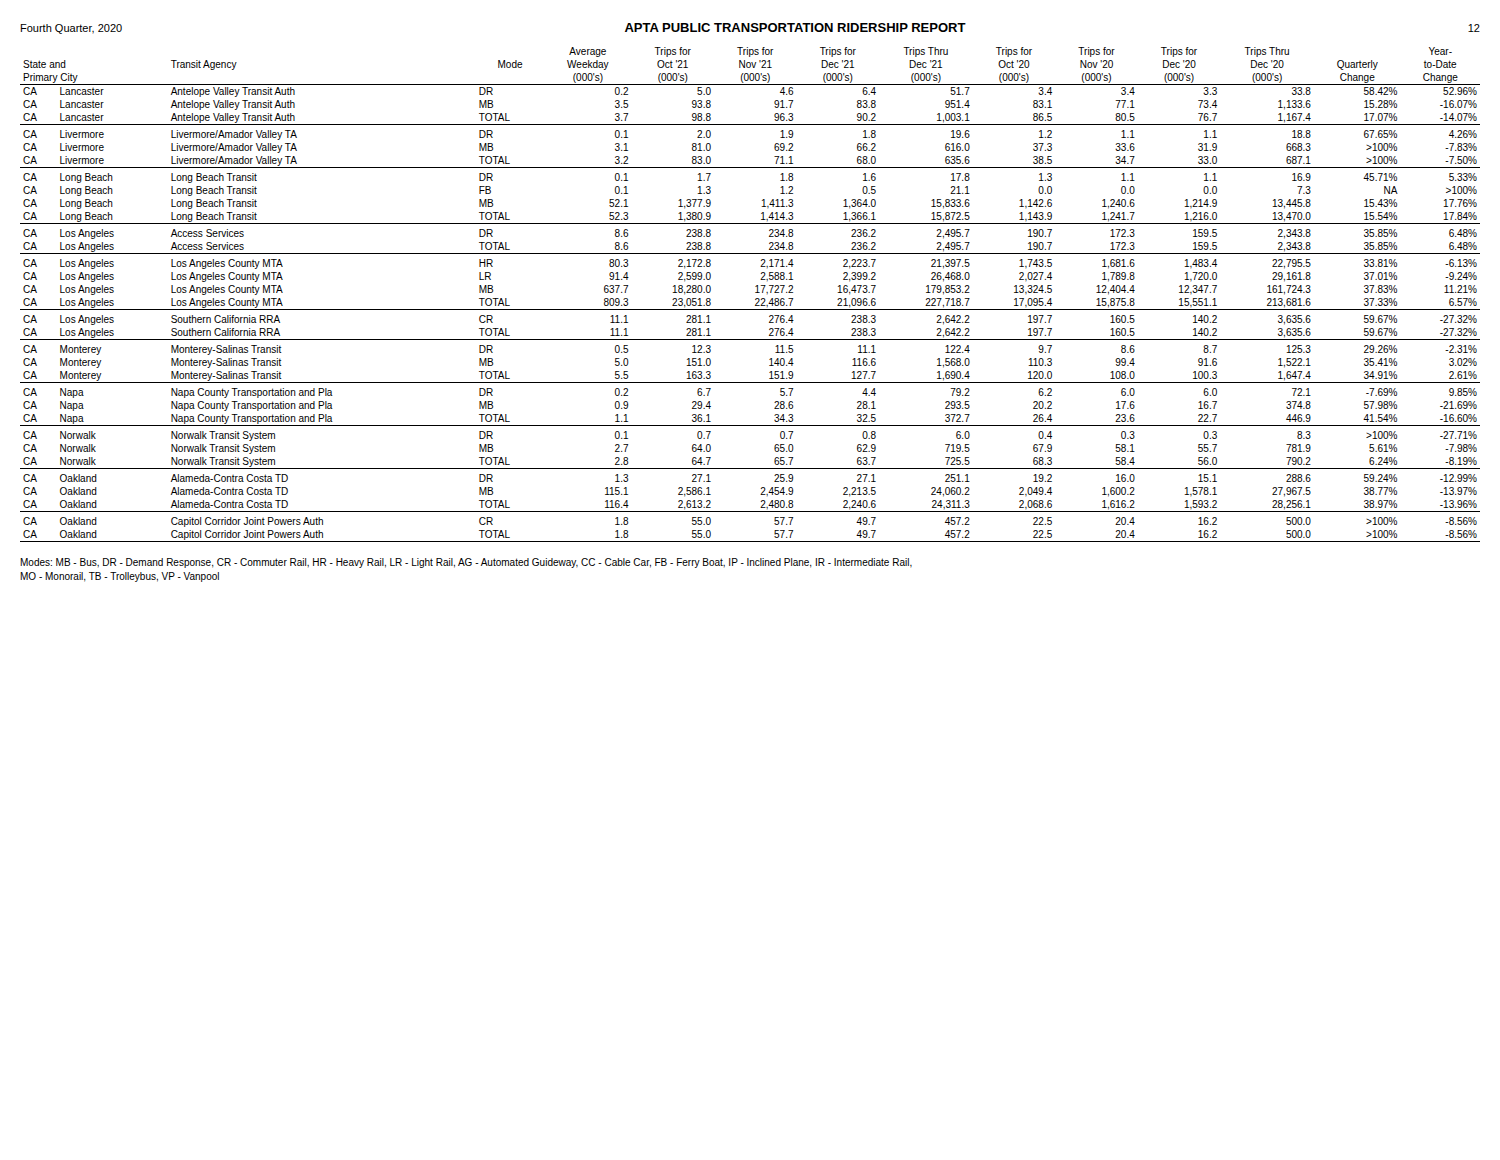Fourth Quarter, 2020
APTA PUBLIC TRANSPORTATION RIDERSHIP REPORT
12
| | | | Average | Trips for | Trips for | Trips for | Trips Thru | Trips for | Trips for | Trips for | Trips Thru | | Year- |
| --- | --- | --- | --- | --- | --- | --- | --- | --- | --- | --- | --- | --- | --- |
| State and | Transit Agency | Mode | Weekday | Oct '21 | Nov '21 | Dec '21 | Dec '21 | Oct '20 | Nov '20 | Dec '20 | Dec '20 | Quarterly | to-Date |
| Primary City | | | (000's) | (000's) | (000's) | (000's) | (000's) | (000's) | (000's) | (000's) | (000's) | Change | Change |
| CA | Lancaster | Antelope Valley Transit Auth | DR | 0.2 | 5.0 | 4.6 | 6.4 | 51.7 | 3.4 | 3.4 | 3.3 | 33.8 | 58.42% | 52.96% |
| CA | Lancaster | Antelope Valley Transit Auth | MB | 3.5 | 93.8 | 91.7 | 83.8 | 951.4 | 83.1 | 77.1 | 73.4 | 1,133.6 | 15.28% | -16.07% |
| CA | Lancaster | Antelope Valley Transit Auth | TOTAL | 3.7 | 98.8 | 96.3 | 90.2 | 1,003.1 | 86.5 | 80.5 | 76.7 | 1,167.4 | 17.07% | -14.07% |
| CA | Livermore | Livermore/Amador Valley TA | DR | 0.1 | 2.0 | 1.9 | 1.8 | 19.6 | 1.2 | 1.1 | 1.1 | 18.8 | 67.65% | 4.26% |
| CA | Livermore | Livermore/Amador Valley TA | MB | 3.1 | 81.0 | 69.2 | 66.2 | 616.0 | 37.3 | 33.6 | 31.9 | 668.3 | >100% | -7.83% |
| CA | Livermore | Livermore/Amador Valley TA | TOTAL | 3.2 | 83.0 | 71.1 | 68.0 | 635.6 | 38.5 | 34.7 | 33.0 | 687.1 | >100% | -7.50% |
| CA | Long Beach | Long Beach Transit | DR | 0.1 | 1.7 | 1.8 | 1.6 | 17.8 | 1.3 | 1.1 | 1.1 | 16.9 | 45.71% | 5.33% |
| CA | Long Beach | Long Beach Transit | FB | 0.1 | 1.3 | 1.2 | 0.5 | 21.1 | 0.0 | 0.0 | 0.0 | 7.3 | NA | >100% |
| CA | Long Beach | Long Beach Transit | MB | 52.1 | 1,377.9 | 1,411.3 | 1,364.0 | 15,833.6 | 1,142.6 | 1,240.6 | 1,214.9 | 13,445.8 | 15.43% | 17.76% |
| CA | Long Beach | Long Beach Transit | TOTAL | 52.3 | 1,380.9 | 1,414.3 | 1,366.1 | 15,872.5 | 1,143.9 | 1,241.7 | 1,216.0 | 13,470.0 | 15.54% | 17.84% |
| CA | Los Angeles | Access Services | DR | 8.6 | 238.8 | 234.8 | 236.2 | 2,495.7 | 190.7 | 172.3 | 159.5 | 2,343.8 | 35.85% | 6.48% |
| CA | Los Angeles | Access Services | TOTAL | 8.6 | 238.8 | 234.8 | 236.2 | 2,495.7 | 190.7 | 172.3 | 159.5 | 2,343.8 | 35.85% | 6.48% |
| CA | Los Angeles | Los Angeles County MTA | HR | 80.3 | 2,172.8 | 2,171.4 | 2,223.7 | 21,397.5 | 1,743.5 | 1,681.6 | 1,483.4 | 22,795.5 | 33.81% | -6.13% |
| CA | Los Angeles | Los Angeles County MTA | LR | 91.4 | 2,599.0 | 2,588.1 | 2,399.2 | 26,468.0 | 2,027.4 | 1,789.8 | 1,720.0 | 29,161.8 | 37.01% | -9.24% |
| CA | Los Angeles | Los Angeles County MTA | MB | 637.7 | 18,280.0 | 17,727.2 | 16,473.7 | 179,853.2 | 13,324.5 | 12,404.4 | 12,347.7 | 161,724.3 | 37.83% | 11.21% |
| CA | Los Angeles | Los Angeles County MTA | TOTAL | 809.3 | 23,051.8 | 22,486.7 | 21,096.6 | 227,718.7 | 17,095.4 | 15,875.8 | 15,551.1 | 213,681.6 | 37.33% | 6.57% |
| CA | Los Angeles | Southern California RRA | CR | 11.1 | 281.1 | 276.4 | 238.3 | 2,642.2 | 197.7 | 160.5 | 140.2 | 3,635.6 | 59.67% | -27.32% |
| CA | Los Angeles | Southern California RRA | TOTAL | 11.1 | 281.1 | 276.4 | 238.3 | 2,642.2 | 197.7 | 160.5 | 140.2 | 3,635.6 | 59.67% | -27.32% |
| CA | Monterey | Monterey-Salinas Transit | DR | 0.5 | 12.3 | 11.5 | 11.1 | 122.4 | 9.7 | 8.6 | 8.7 | 125.3 | 29.26% | -2.31% |
| CA | Monterey | Monterey-Salinas Transit | MB | 5.0 | 151.0 | 140.4 | 116.6 | 1,568.0 | 110.3 | 99.4 | 91.6 | 1,522.1 | 35.41% | 3.02% |
| CA | Monterey | Monterey-Salinas Transit | TOTAL | 5.5 | 163.3 | 151.9 | 127.7 | 1,690.4 | 120.0 | 108.0 | 100.3 | 1,647.4 | 34.91% | 2.61% |
| CA | Napa | Napa County Transportation and Pla | DR | 0.2 | 6.7 | 5.7 | 4.4 | 79.2 | 6.2 | 6.0 | 6.0 | 72.1 | -7.69% | 9.85% |
| CA | Napa | Napa County Transportation and Pla | MB | 0.9 | 29.4 | 28.6 | 28.1 | 293.5 | 20.2 | 17.6 | 16.7 | 374.8 | 57.98% | -21.69% |
| CA | Napa | Napa County Transportation and Pla | TOTAL | 1.1 | 36.1 | 34.3 | 32.5 | 372.7 | 26.4 | 23.6 | 22.7 | 446.9 | 41.54% | -16.60% |
| CA | Norwalk | Norwalk Transit System | DR | 0.1 | 0.7 | 0.7 | 0.8 | 6.0 | 0.4 | 0.3 | 0.3 | 8.3 | >100% | -27.71% |
| CA | Norwalk | Norwalk Transit System | MB | 2.7 | 64.0 | 65.0 | 62.9 | 719.5 | 67.9 | 58.1 | 55.7 | 781.9 | 5.61% | -7.98% |
| CA | Norwalk | Norwalk Transit System | TOTAL | 2.8 | 64.7 | 65.7 | 63.7 | 725.5 | 68.3 | 58.4 | 56.0 | 790.2 | 6.24% | -8.19% |
| CA | Oakland | Alameda-Contra Costa TD | DR | 1.3 | 27.1 | 25.9 | 27.1 | 251.1 | 19.2 | 16.0 | 15.1 | 288.6 | 59.24% | -12.99% |
| CA | Oakland | Alameda-Contra Costa TD | MB | 115.1 | 2,586.1 | 2,454.9 | 2,213.5 | 24,060.2 | 2,049.4 | 1,600.2 | 1,578.1 | 27,967.5 | 38.77% | -13.97% |
| CA | Oakland | Alameda-Contra Costa TD | TOTAL | 116.4 | 2,613.2 | 2,480.8 | 2,240.6 | 24,311.3 | 2,068.6 | 1,616.2 | 1,593.2 | 28,256.1 | 38.97% | -13.96% |
| CA | Oakland | Capitol Corridor Joint Powers Auth | CR | 1.8 | 55.0 | 57.7 | 49.7 | 457.2 | 22.5 | 20.4 | 16.2 | 500.0 | >100% | -8.56% |
| CA | Oakland | Capitol Corridor Joint Powers Auth | TOTAL | 1.8 | 55.0 | 57.7 | 49.7 | 457.2 | 22.5 | 20.4 | 16.2 | 500.0 | >100% | -8.56% |
Modes: MB - Bus, DR - Demand Response, CR - Commuter Rail, HR - Heavy Rail, LR - Light Rail, AG - Automated Guideway, CC - Cable Car, FB - Ferry Boat, IP - Inclined Plane, IR - Intermediate Rail,
MO - Monorail, TB - Trolleybus, VP - Vanpool